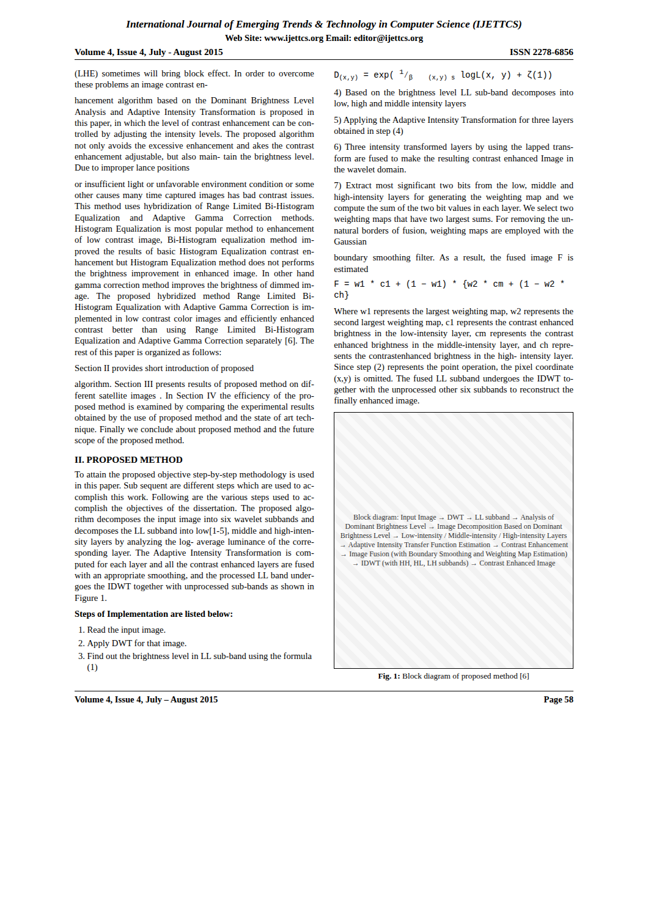International Journal of Emerging Trends & Technology in Computer Science (IJETTCS)
Web Site: www.ijettcs.org Email: editor@ijettcs.org
Volume 4, Issue 4, July - August 2015 ISSN 2278-6856
(LHE) sometimes will bring block effect. In order to overcome these problems an image contrast en-
hancement algorithm based on the Dominant Brightness Level Analysis and Adaptive Intensity Transformation is proposed in this paper, in which the level of contrast enhancement can be controlled by adjusting the intensity levels. The proposed algorithm not only avoids the excessive enhancement and akes the contrast enhancement adjustable, but also main- tain the brightness level. Due to improper lance positions
or insufficient light or unfavorable environment condition or some other causes many time captured images has bad contrast issues. This method uses hybridization of Range Limited Bi-Histogram Equalization and Adaptive Gamma Correction methods. Histogram Equalization is most popular method to enhancement of low contrast image, Bi-Histogram equalization method improved the results of basic Histogram Equalization contrast enhancement but Histogram Equalization method does not performs the brightness improvement in enhanced image. In other hand gamma correction method improves the brightness of dimmed image. The proposed hybridized method Range Limited Bi-Histogram Equalization with Adaptive Gamma Correction is implemented in low contrast color images and efficiently enhanced contrast better than using Range Limited Bi-Histogram Equalization and Adaptive Gamma Correction separately [6]. The rest of this paper is organized as follows:
Section II provides short introduction of proposed
algorithm. Section III presents results of proposed method on different satellite images . In Section IV the efficiency of the proposed method is examined by comparing the experimental results obtained by the use of proposed method and the state of art technique. Finally we conclude about proposed method and the future scope of the proposed method.
II. PROPOSED METHOD
To attain the proposed objective step-by-step methodology is used in this paper. Sub sequent are different steps which are used to accomplish this work. Following are the various steps used to accomplish the objectives of the dissertation. The proposed algorithm decomposes the input image into six wavelet subbands and decomposes the LL subband into low[1-5], middle and high-intensity layers by analyzing the log- average luminance of the corresponding layer. The Adaptive Intensity Transformation is computed for each layer and all the contrast enhanced layers are fused with an appropriate smoothing, and the processed LL band undergoes the IDWT together with unprocessed sub-bands as shown in Figure 1.
Steps of Implementation are listed below:
Read the input image.
Apply DWT for that image.
Find out the brightness level in LL sub-band using the formula (1)
D(x,y) = exp( 1⁄β (x,y) s logL(x, y) + ζ(1))
4) Based on the brightness level LL sub-band decomposes into low, high and middle intensity layers
5) Applying the Adaptive Intensity Transformation for three layers obtained in step (4)
6) Three intensity transformed layers by using the lapped transform are fused to make the resulting contrast enhanced Image in the wavelet domain.
7) Extract most significant two bits from the low, middle and high-intensity layers for generating the weighting map and we compute the sum of the two bit values in each layer. We select two weighting maps that have two largest sums. For removing the unnatural borders of fusion, weighting maps are employed with the Gaussian
boundary smoothing filter. As a result, the fused image F is estimated
F = w1 * c1 + (1 − w1) * {w2 * cm + (1 − w2 * ch}
Where w1 represents the largest weighting map, w2 represents the second largest weighting map, c1 represents the contrast enhanced brightness in the low-intensity layer, cm represents the contrast enhanced brightness in the middle-intensity layer, and ch represents the contrastenhanced brightness in the high- intensity layer. Since step (2) represents the point operation, the pixel coordinate (x,y) is omitted. The fused LL subband undergoes the IDWT together with the unprocessed other six subbands to reconstruct the finally enhanced image.
Block diagram: Input Image → DWT → LL subband → Analysis of Dominant Brightness Level → Image Decomposition Based on Dominant Brightness Level → Low-intensity / Middle-intensity / High-intensity Layers → Adaptive Intensity Transfer Function Estimation → Contrast Enhancement → Image Fusion (with Boundary Smoothing and Weighting Map Estimation) → IDWT (with HH, HL, LH subbands) → Contrast Enhanced Image
Fig. 1: Block diagram of proposed method [6]
Volume 4, Issue 4, July – August 2015 Page 58